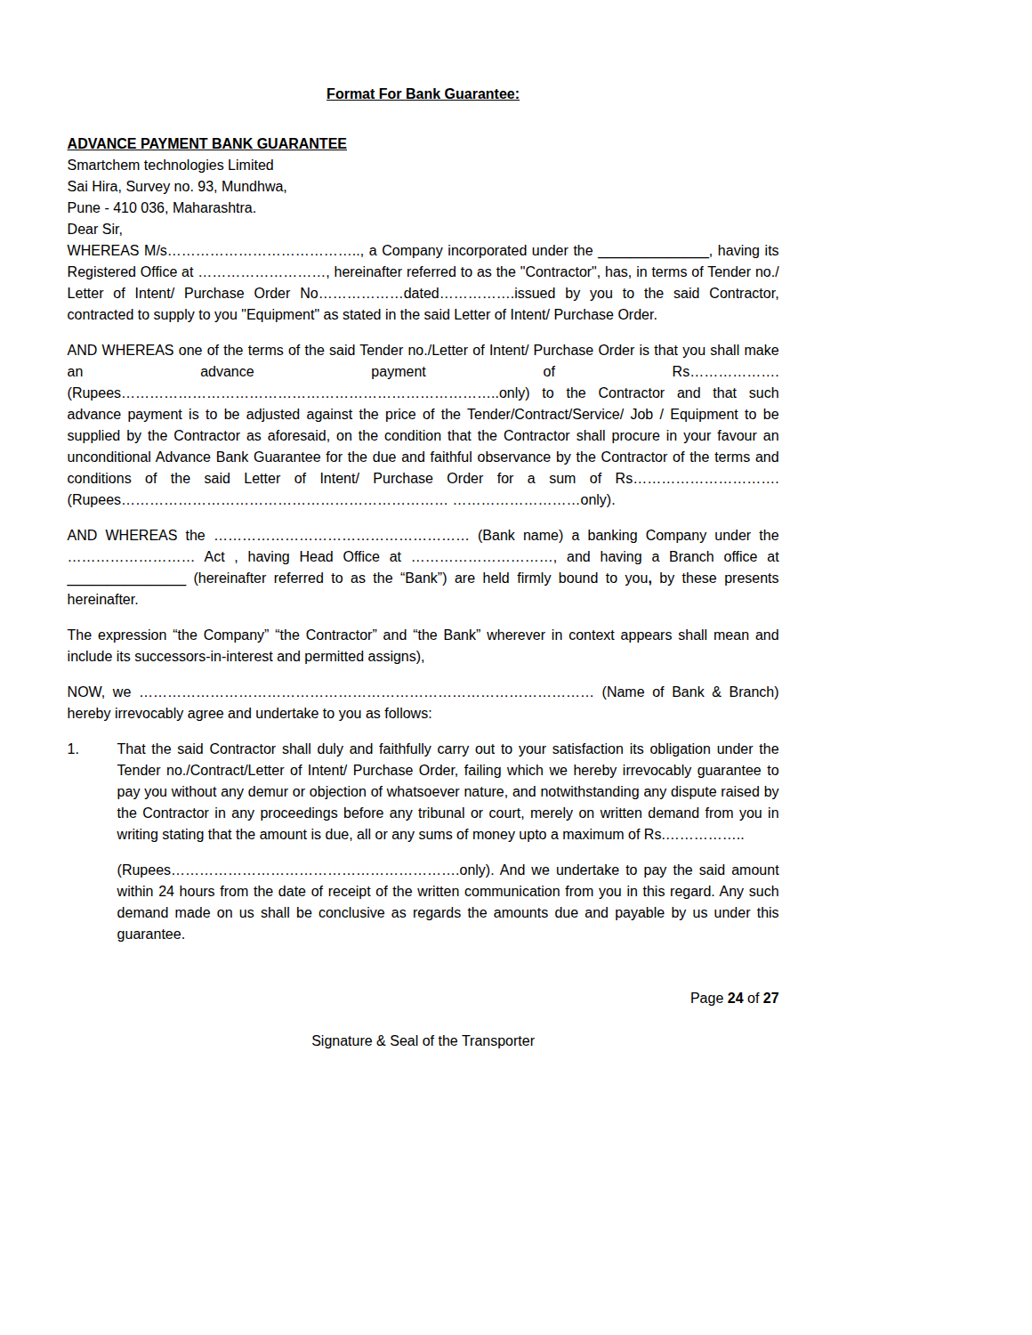Format For Bank Guarantee:
ADVANCE PAYMENT BANK GUARANTEE
Smartchem technologies Limited
Sai Hira, Survey no. 93, Mundhwa,
Pune - 410 036, Maharashtra.
Dear Sir,
WHEREAS M/s………………………………….., a Company incorporated under the ______________, having its Registered Office at ………………………, hereinafter referred to as the "Contractor", has, in terms of Tender no./ Letter of Intent/ Purchase Order No………………dated…………….issued by you to the said Contractor, contracted to supply to you "Equipment" as stated in the said Letter of Intent/ Purchase Order.
AND WHEREAS one of the terms of the said Tender no./Letter of Intent/ Purchase Order is that you shall make an advance payment of Rs………………. (Rupees……………………………………………………………………..only) to the Contractor and that such advance payment is to be adjusted against the price of the Tender/Contract/Service/ Job / Equipment to be supplied by the Contractor as aforesaid, on the condition that the Contractor shall procure in your favour an unconditional Advance Bank Guarantee for the due and faithful observance by the Contractor of the terms and conditions of the said Letter of Intent/ Purchase Order for a sum of Rs………………………….(Rupees…………………………………………………………… ………………………only).
AND WHEREAS the ……………………………………………… (Bank name) a banking Company under the ……………………… Act , having Head Office at …………………………, and having a Branch office at _______________ (hereinafter referred to as the “Bank”) are held firmly bound to you, by these presents hereinafter.
The expression “the Company” “the Contractor” and “the Bank” wherever in context appears shall mean and include its successors-in-interest and permitted assigns),
NOW, we …………………………………………………………………………………… (Name of Bank & Branch) hereby irrevocably agree and undertake to you as follows:
1.
That the said Contractor shall duly and faithfully carry out to your satisfaction its obligation under the Tender no./Contract/Letter of Intent/ Purchase Order, failing which we hereby irrevocably guarantee to pay you without any demur or objection of whatsoever nature, and notwithstanding any dispute raised by the Contractor in any proceedings before any tribunal or court, merely on written demand from you in writing stating that the amount is due, all or any sums of money upto a maximum of Rs.……………..
(Rupees…………………………………………………….only). And we undertake to pay the said amount within 24 hours from the date of receipt of the written communication from you in this regard. Any such demand made on us shall be conclusive as regards the amounts due and payable by us under this guarantee.
Page 24 of 27
Signature & Seal of the Transporter